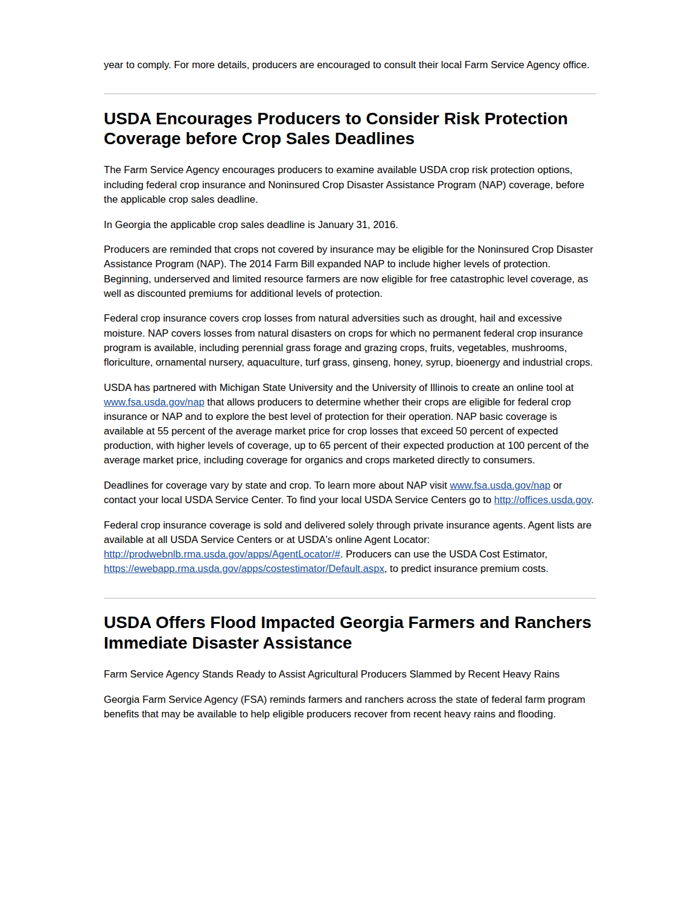year to comply. For more details, producers are encouraged to consult their local Farm Service Agency office.
USDA Encourages Producers to Consider Risk Protection Coverage before Crop Sales Deadlines
The Farm Service Agency encourages producers to examine available USDA crop risk protection options, including federal crop insurance and Noninsured Crop Disaster Assistance Program (NAP) coverage, before the applicable crop sales deadline.
In Georgia the applicable crop sales deadline is January 31, 2016.
Producers are reminded that crops not covered by insurance may be eligible for the Noninsured Crop Disaster Assistance Program (NAP). The 2014 Farm Bill expanded NAP to include higher levels of protection. Beginning, underserved and limited resource farmers are now eligible for free catastrophic level coverage, as well as discounted premiums for additional levels of protection.
Federal crop insurance covers crop losses from natural adversities such as drought, hail and excessive moisture. NAP covers losses from natural disasters on crops for which no permanent federal crop insurance program is available, including perennial grass forage and grazing crops, fruits, vegetables, mushrooms, floriculture, ornamental nursery, aquaculture, turf grass, ginseng, honey, syrup, bioenergy and industrial crops.
USDA has partnered with Michigan State University and the University of Illinois to create an online tool at www.fsa.usda.gov/nap that allows producers to determine whether their crops are eligible for federal crop insurance or NAP and to explore the best level of protection for their operation. NAP basic coverage is available at 55 percent of the average market price for crop losses that exceed 50 percent of expected production, with higher levels of coverage, up to 65 percent of their expected production at 100 percent of the average market price, including coverage for organics and crops marketed directly to consumers.
Deadlines for coverage vary by state and crop. To learn more about NAP visit www.fsa.usda.gov/nap or contact your local USDA Service Center. To find your local USDA Service Centers go to http://offices.usda.gov.
Federal crop insurance coverage is sold and delivered solely through private insurance agents. Agent lists are available at all USDA Service Centers or at USDA's online Agent Locator: http://prodwebnlb.rma.usda.gov/apps/AgentLocator/#. Producers can use the USDA Cost Estimator, https://ewebapp.rma.usda.gov/apps/costestimator/Default.aspx, to predict insurance premium costs.
USDA Offers Flood Impacted Georgia Farmers and Ranchers Immediate Disaster Assistance
Farm Service Agency Stands Ready to Assist Agricultural Producers Slammed by Recent Heavy Rains
Georgia Farm Service Agency (FSA) reminds farmers and ranchers across the state of federal farm program benefits that may be available to help eligible producers recover from recent heavy rains and flooding.